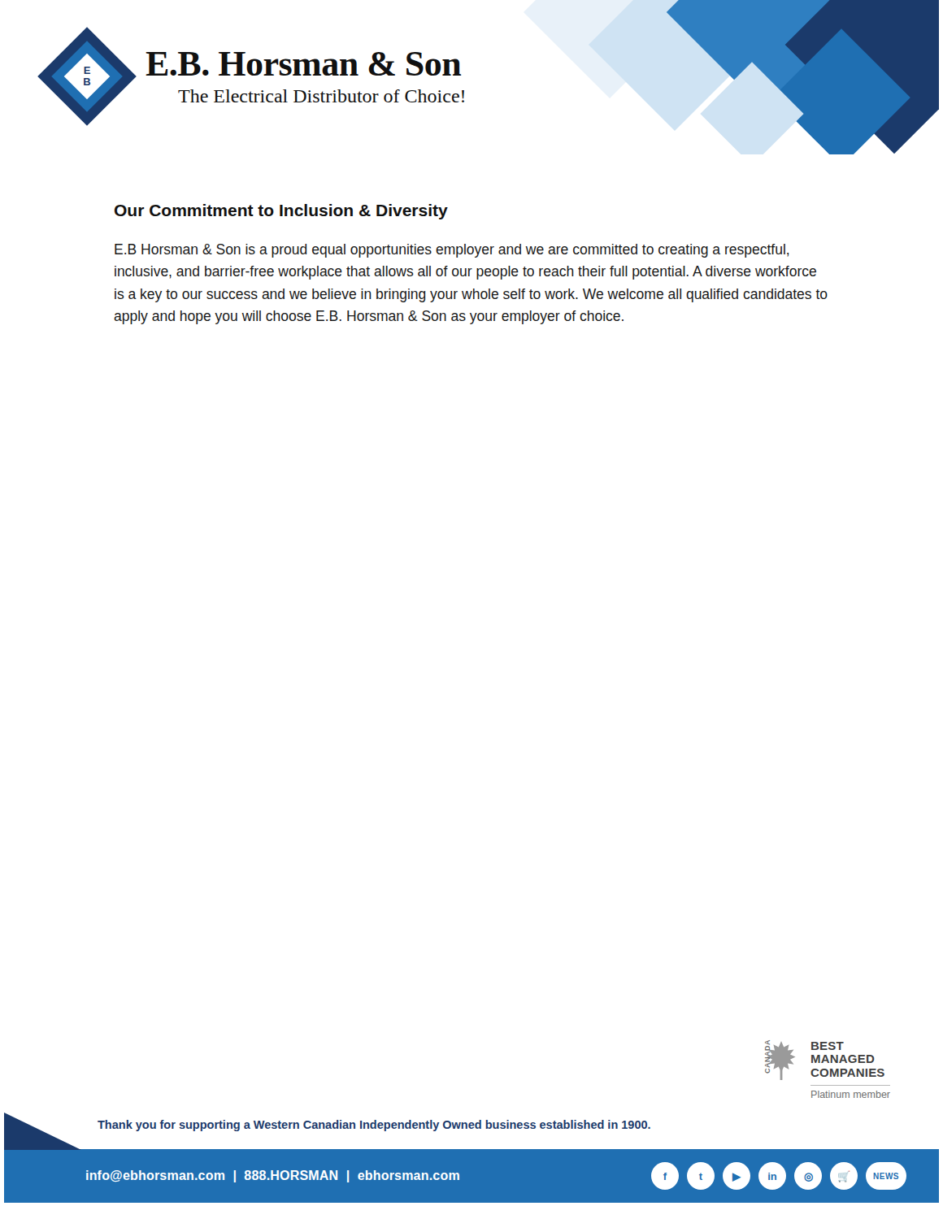EB
E.B. Horsman & Son
The Electrical Distributor of Choice!
Our Commitment to Inclusion & Diversity
E.B Horsman & Son is a proud equal opportunities employer and we are committed to creating a respectful, inclusive, and barrier-free workplace that allows all of our people to reach their full potential. A diverse workforce is a key to our success and we believe in bringing your whole self to work. We welcome all qualified candidates to apply and hope you will choose E.B. Horsman & Son as your employer of choice.
CANADA
BEST
MANAGED
COMPANIES
Platinum member
Thank you for supporting a Western Canadian Independently Owned business established in 1900.
info@ebhorsman.com | 888.HORSMAN | ebhorsman.com
f t ▶ in ◎ 🛒 NEWS